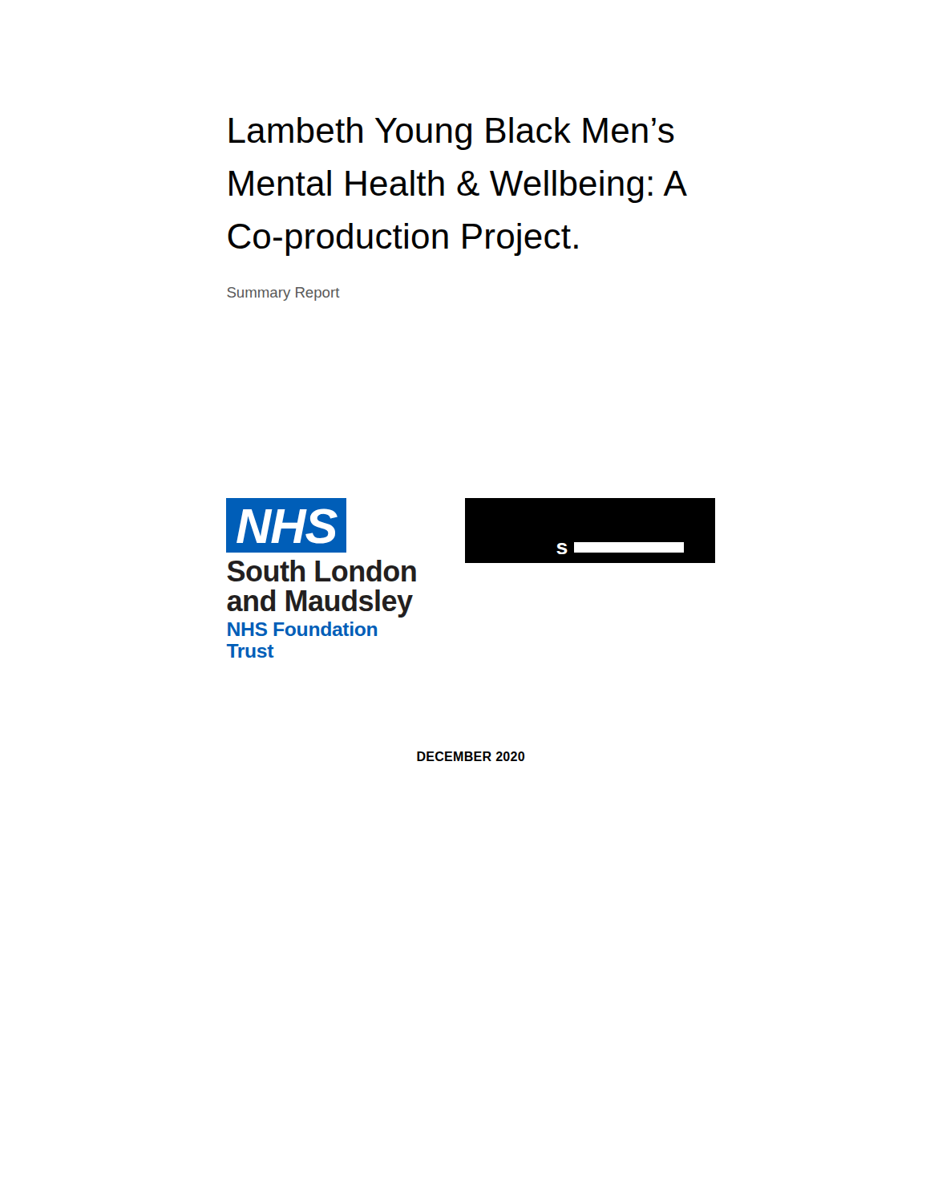Lambeth Young Black Men’s Mental Health & Wellbeing: A Co-production Project.
Summary Report
NHS
South London
and Maudsley
NHS Foundation Trust
s
DECEMBER 2020